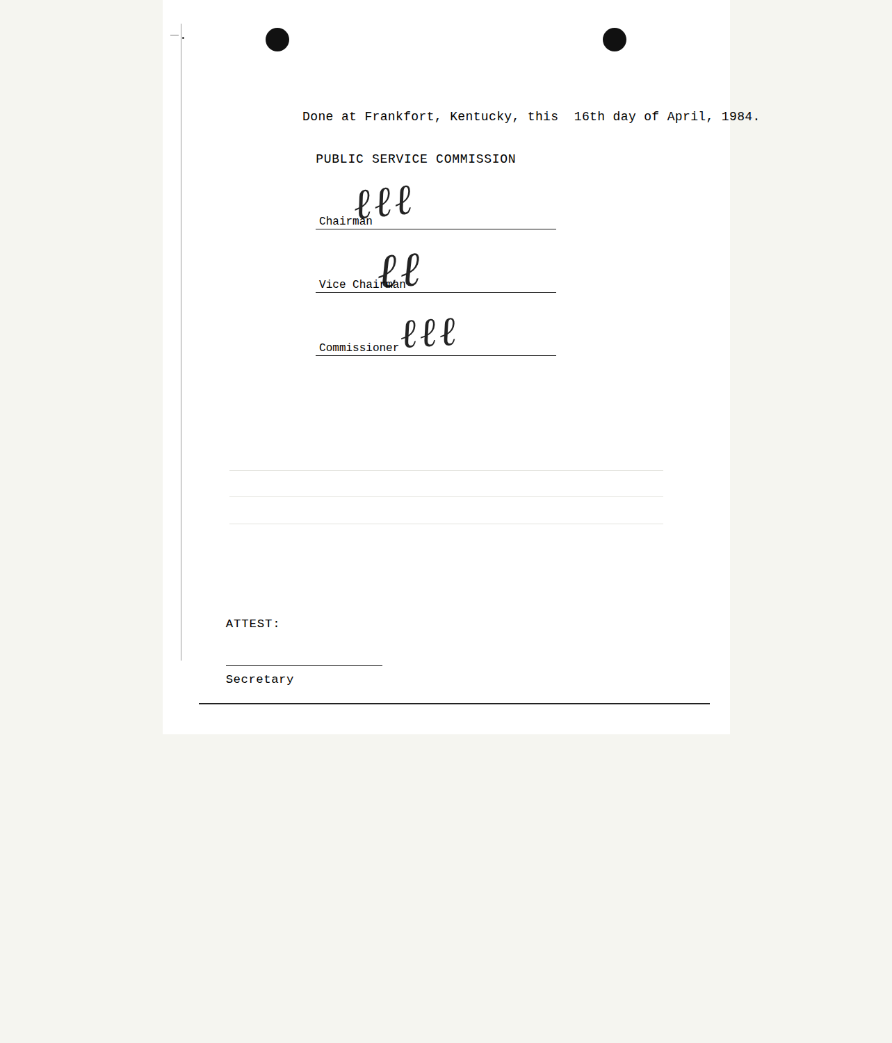Done at Frankfort, Kentucky, this 16th day of April, 1984.
PUBLIC SERVICE COMMISSION
ℓℓℓ
Chairman
ℓℓ
Vice Chairman
ℓℓℓ
Commissioner
ATTEST:
Secretary